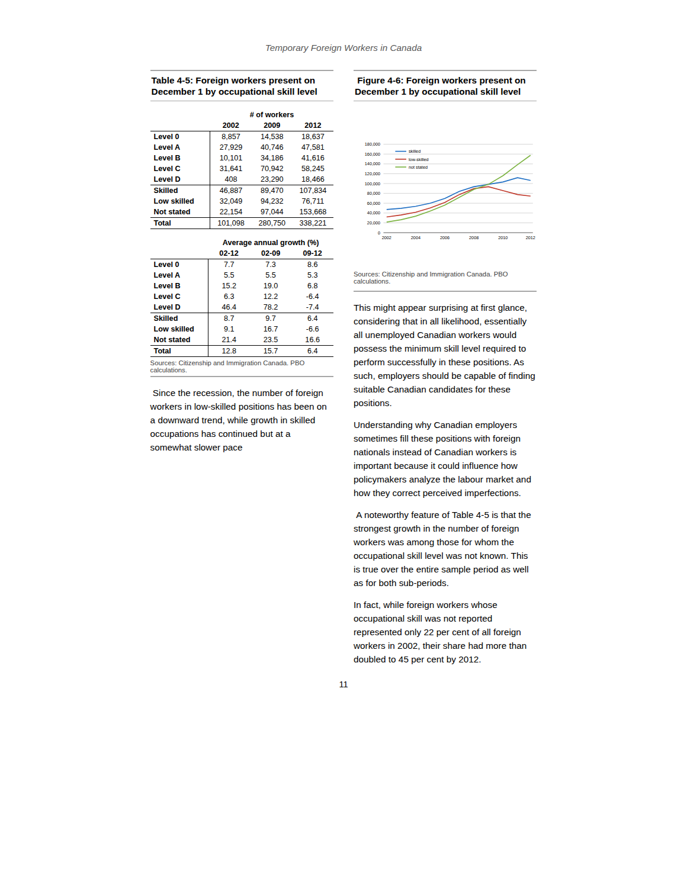Temporary Foreign Workers in Canada
Table 4-5: Foreign workers present on December 1 by occupational skill level
| | # of workers |
| | 2002 | 2009 | 2012 |
| Level 0 | 8,857 | 14,538 | 18,637 |
| Level A | 27,929 | 40,746 | 47,581 |
| Level B | 10,101 | 34,186 | 41,616 |
| Level C | 31,641 | 70,942 | 58,245 |
| Level D | 408 | 23,290 | 18,466 |
| Skilled | 46,887 | 89,470 | 107,834 |
| Low skilled | 32,049 | 94,232 | 76,711 |
| Not stated | 22,154 | 97,044 | 153,668 |
| Total | 101,098 | 280,750 | 338,221 |
| | Average annual growth (%) |
| | 02-12 | 02-09 | 09-12 |
| Level 0 | 7.7 | 7.3 | 8.6 |
| Level A | 5.5 | 5.5 | 5.3 |
| Level B | 15.2 | 19.0 | 6.8 |
| Level C | 6.3 | 12.2 | -6.4 |
| Level D | 46.4 | 78.2 | -7.4 |
| Skilled | 8.7 | 9.7 | 6.4 |
| Low skilled | 9.1 | 16.7 | -6.6 |
| Not stated | 21.4 | 23.5 | 16.6 |
| Total | 12.8 | 15.7 | 6.4 |
Sources: Citizenship and Immigration Canada. PBO calculations.
Since the recession, the number of foreign workers in low-skilled positions has been on a downward trend, while growth in skilled occupations has continued but at a somewhat slower pace
Figure 4-6: Foreign workers present on December 1 by occupational skill level
180,000 160,000 140,000 120,000 100,000 80,000 60,000 40,000 20,000 0 2002 2004 2006 2008 2010 2012 skilled low-skilled not stated
Sources: Citizenship and Immigration Canada. PBO calculations.
This might appear surprising at first glance, considering that in all likelihood, essentially all unemployed Canadian workers would possess the minimum skill level required to perform successfully in these positions. As such, employers should be capable of finding suitable Canadian candidates for these positions.
Understanding why Canadian employers sometimes fill these positions with foreign nationals instead of Canadian workers is important because it could influence how policymakers analyze the labour market and how they correct perceived imperfections.
A noteworthy feature of Table 4-5 is that the strongest growth in the number of foreign workers was among those for whom the occupational skill level was not known. This is true over the entire sample period as well as for both sub-periods.
In fact, while foreign workers whose occupational skill was not reported represented only 22 per cent of all foreign workers in 2002, their share had more than doubled to 45 per cent by 2012.
11